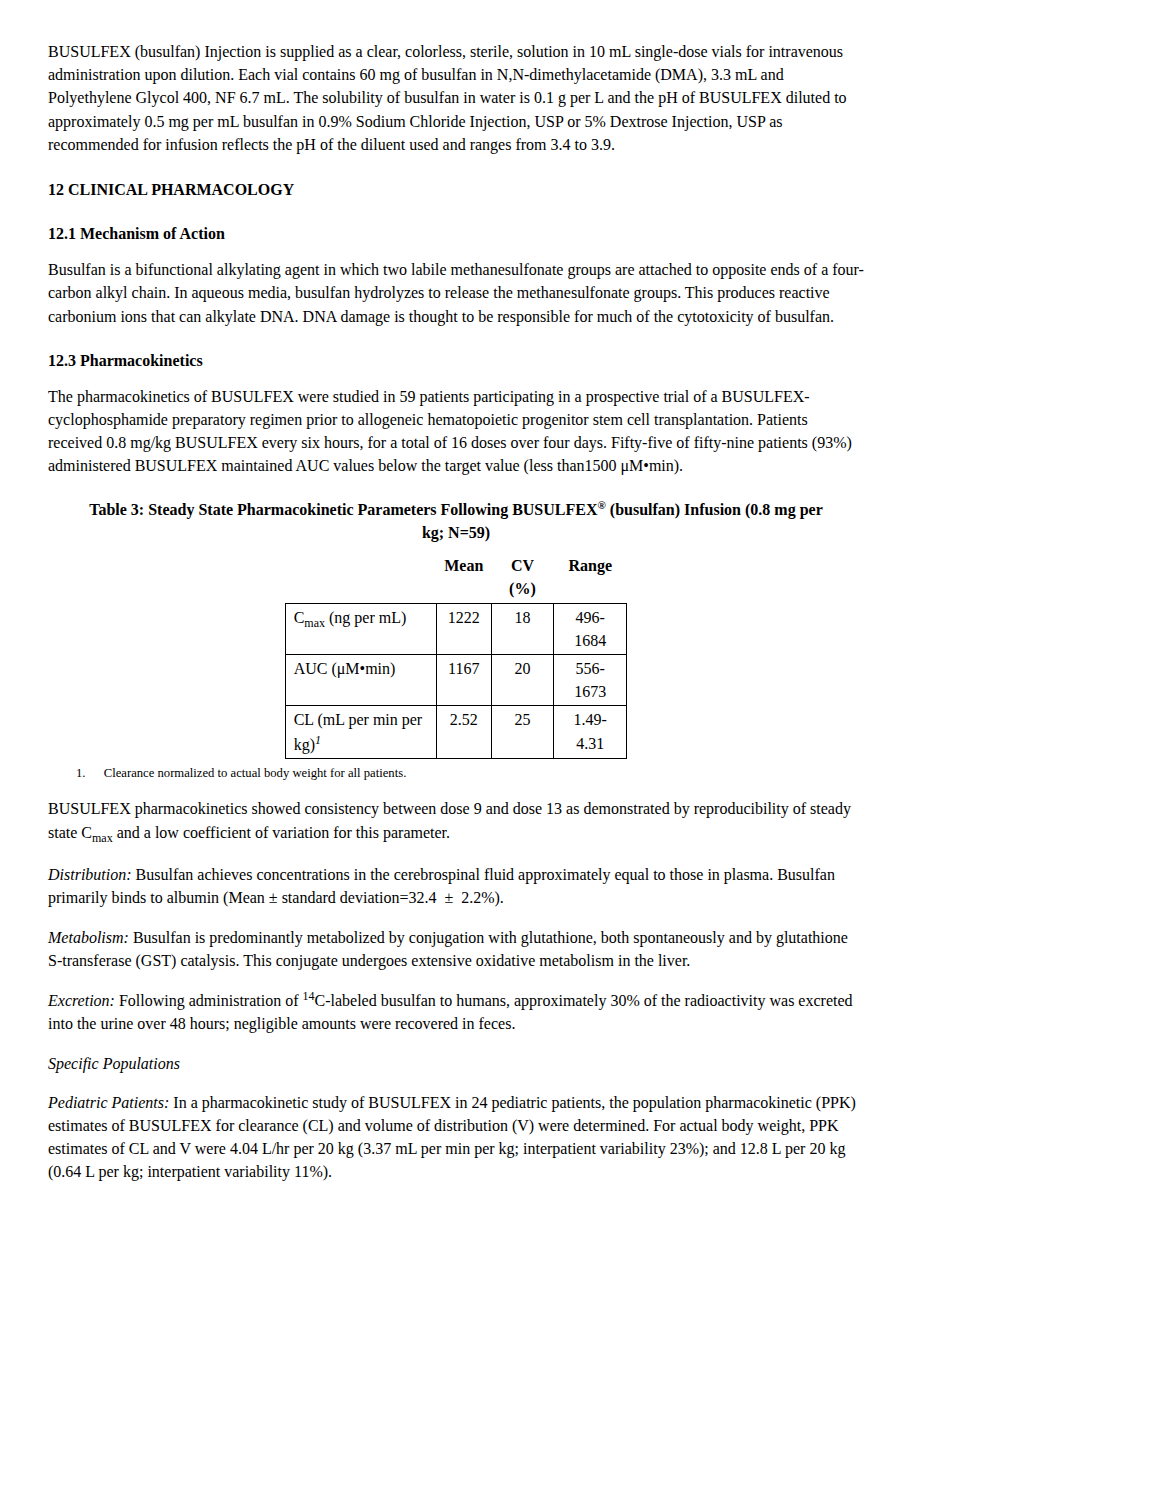BUSULFEX (busulfan) Injection is supplied as a clear, colorless, sterile, solution in 10 mL single-dose vials for intravenous administration upon dilution. Each vial contains 60 mg of busulfan in N,N-dimethylacetamide (DMA), 3.3 mL and Polyethylene Glycol 400, NF 6.7 mL. The solubility of busulfan in water is 0.1 g per L and the pH of BUSULFEX diluted to approximately 0.5 mg per mL busulfan in 0.9% Sodium Chloride Injection, USP or 5% Dextrose Injection, USP as recommended for infusion reflects the pH of the diluent used and ranges from 3.4 to 3.9.
12 CLINICAL PHARMACOLOGY
12.1 Mechanism of Action
Busulfan is a bifunctional alkylating agent in which two labile methanesulfonate groups are attached to opposite ends of a four-carbon alkyl chain. In aqueous media, busulfan hydrolyzes to release the methanesulfonate groups. This produces reactive carbonium ions that can alkylate DNA. DNA damage is thought to be responsible for much of the cytotoxicity of busulfan.
12.3 Pharmacokinetics
The pharmacokinetics of BUSULFEX were studied in 59 patients participating in a prospective trial of a BUSULFEX-cyclophosphamide preparatory regimen prior to allogeneic hematopoietic progenitor stem cell transplantation. Patients received 0.8 mg/kg BUSULFEX every six hours, for a total of 16 doses over four days. Fifty-five of fifty-nine patients (93%) administered BUSULFEX maintained AUC values below the target value (less than1500 μM•min).
Table 3: Steady State Pharmacokinetic Parameters Following BUSULFEX® (busulfan) Infusion (0.8 mg per kg; N=59)
| | Mean | CV (%) | Range |
| --- | --- | --- | --- |
| C max (ng per mL) | 1222 | 18 | 496-1684 |
| AUC (μM•min) | 1167 | 20 | 556-1673 |
| CL (mL per min per kg) 1 | 2.52 | 25 | 1.49-4.31 |
Clearance normalized to actual body weight for all patients.
BUSULFEX pharmacokinetics showed consistency between dose 9 and dose 13 as demonstrated by reproducibility of steady state Cmax and a low coefficient of variation for this parameter.
Distribution: Busulfan achieves concentrations in the cerebrospinal fluid approximately equal to those in plasma. Busulfan primarily binds to albumin (Mean ± standard deviation=32.4 ± 2.2%).
Metabolism: Busulfan is predominantly metabolized by conjugation with glutathione, both spontaneously and by glutathione S-transferase (GST) catalysis. This conjugate undergoes extensive oxidative metabolism in the liver.
Excretion: Following administration of 14C-labeled busulfan to humans, approximately 30% of the radioactivity was excreted into the urine over 48 hours; negligible amounts were recovered in feces.
Specific Populations
Pediatric Patients: In a pharmacokinetic study of BUSULFEX in 24 pediatric patients, the population pharmacokinetic (PPK) estimates of BUSULFEX for clearance (CL) and volume of distribution (V) were determined. For actual body weight, PPK estimates of CL and V were 4.04 L/hr per 20 kg (3.37 mL per min per kg; interpatient variability 23%); and 12.8 L per 20 kg (0.64 L per kg; interpatient variability 11%).